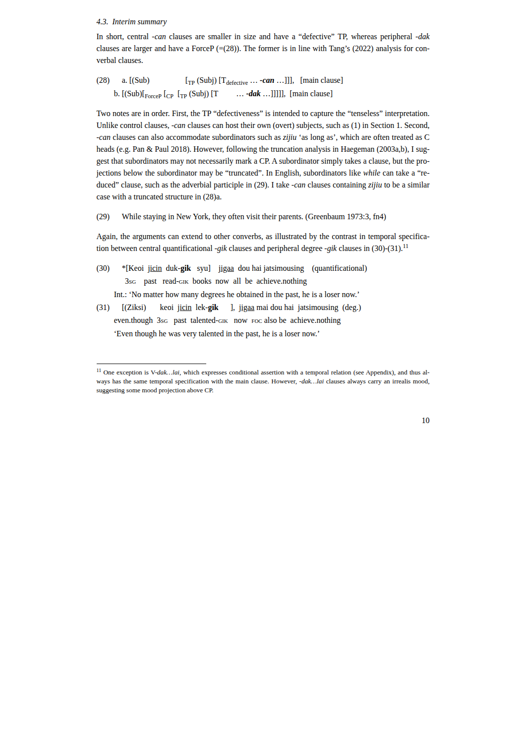4.3. Interim summary
In short, central -can clauses are smaller in size and have a “defective” TP, whereas peripheral -dak clauses are larger and have a ForceP (=(28)). The former is in line with Tang’s (2022) analysis for converbal clauses.
(28) a. [(Sub) [TP (Subj) [Tdefective … -can …]]], [main clause] b. [(Sub)[ForceP [CP [TP (Subj) [T … -dak …]]]]], [main clause]
Two notes are in order. First, the TP “defectiveness” is intended to capture the “tenseless” interpretation. Unlike control clauses, -can clauses can host their own (overt) subjects, such as (1) in Section 1. Second, -can clauses can also accommodate subordinators such as zijiu ‘as long as’, which are often treated as C heads (e.g. Pan & Paul 2018). However, following the truncation analysis in Haegeman (2003a,b), I suggest that subordinators may not necessarily mark a CP. A subordinator simply takes a clause, but the projections below the subordinator may be “truncated”. In English, subordinators like while can take a “reduced” clause, such as the adverbial participle in (29). I take -can clauses containing zijiu to be a similar case with a truncated structure in (28)a.
(29) While staying in New York, they often visit their parents. (Greenbaum 1973:3, fn4)
Again, the arguments can extend to other converbs, as illustrated by the contrast in temporal specification between central quantificational -gik clauses and peripheral degree -gik clauses in (30)-(31).11
(30)*[Keoi jicin duk-gik syu] jigaa dou hai jatsimousing (quantificational) 3sg past read-gik books now all be achieve.nothing Int.: ‘No matter how many degrees he obtained in the past, he is a loser now.’ (31)[(Ziksi) keoi jicin lek-gik ], jigaa mai dou hai jatsimousing (deg.) even.though 3sg past talented-gik now foc also be achieve.nothing ‘Even though he was very talented in the past, he is a loser now.’
11 One exception is V-dak…lai, which expresses conditional assertion with a temporal relation (see Appendix), and thus always has the same temporal specification with the main clause. However, -dak…lai clauses always carry an irrealis mood, suggesting some mood projection above CP.
10